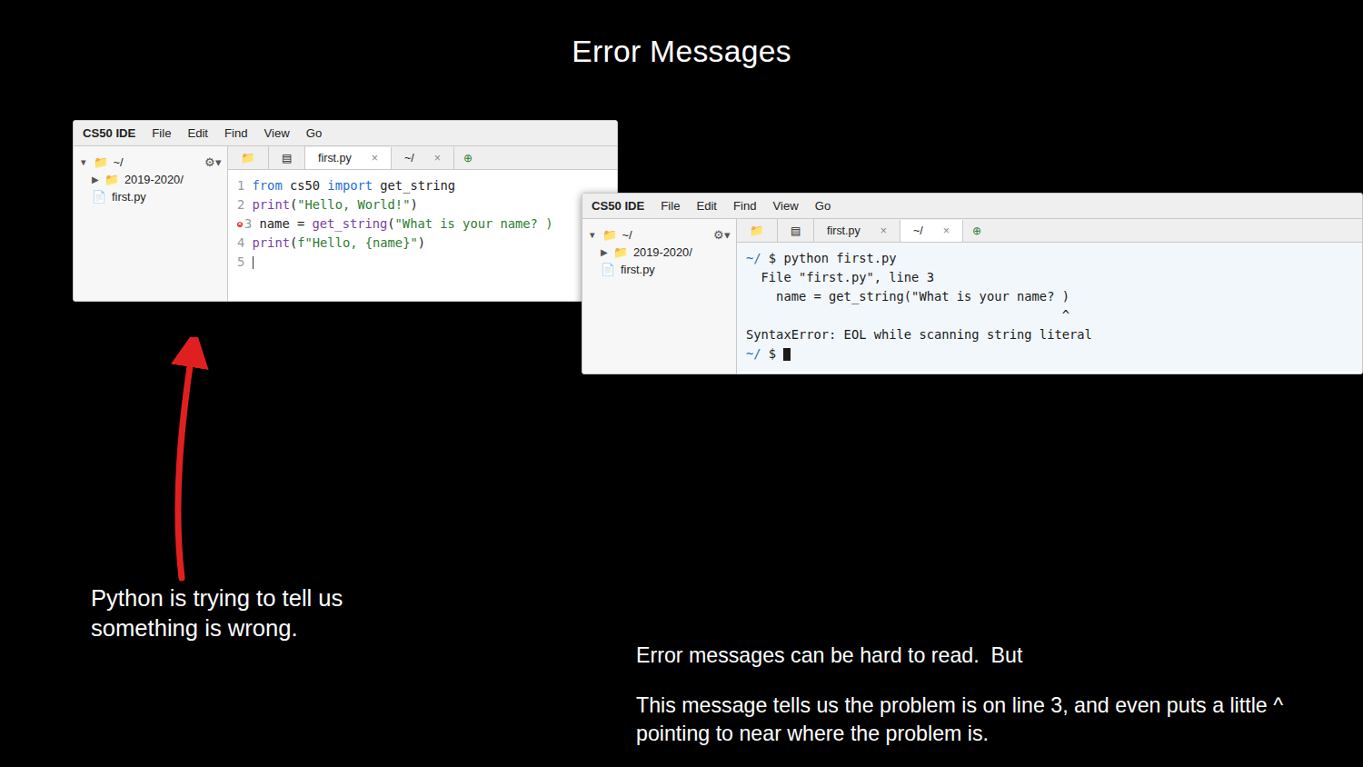Error Messages
CS50 IDE File Edit Find View Go
▼📁~/⚙▾
▶📁2019-2020/
📄first.py
📁 ▤ first.py × ~/ × ⊕
1 from cs50 import get_string
2 print("Hello, World!")
×3 name = get_string("What is your name? )
4 print(f"Hello, {name}")
5 
Editor view: line 3 is flagged with a red error marker.
CS50 IDE File Edit Find View Go
▼📁~/⚙▾
▶📁2019-2020/
📄first.py
📁 ▤ first.py × ~/ × ⊕
~/ $ python first.py
  File "first.py", line 3
    name = get_string("What is your name? )
                                          ^
SyntaxError: EOL while scanning string literal
~/ $ 
Python is trying to tell us something is wrong.
Error messages can be hard to read. But
This message tells us the problem is on line 3, and even puts a little ^ pointing to near where the problem is.